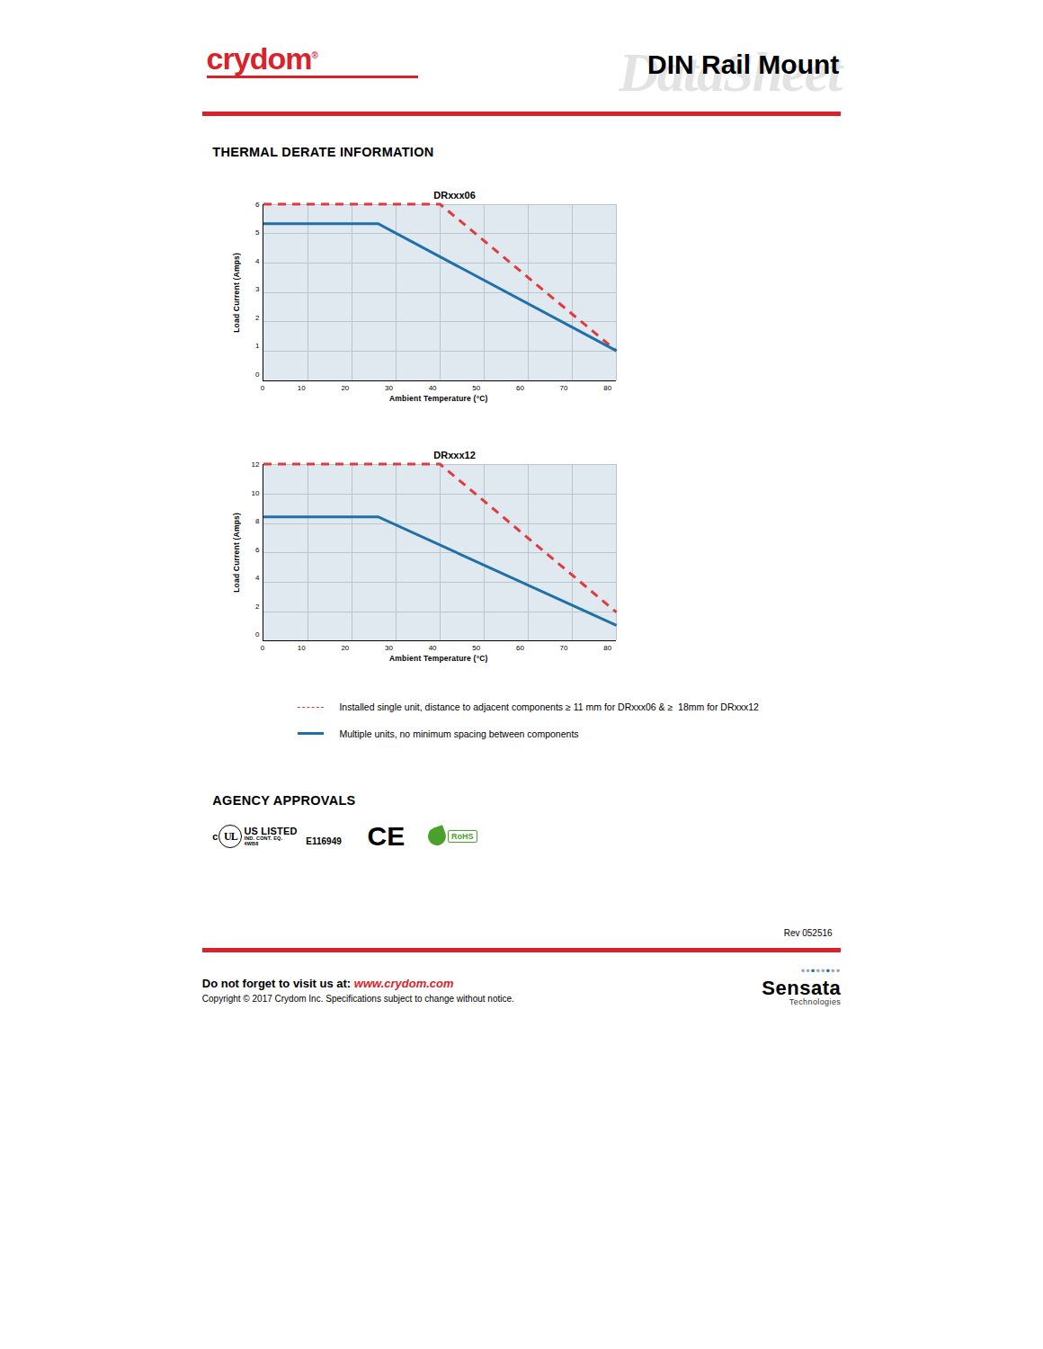crydom®
DataSheet
DIN Rail Mount
THERMAL DERATE INFORMATION
DRxxx06
Load Current (Amps)
6543210
01020304050607080
Ambient Temperature (°C)
DRxxx12
Load Current (Amps)
121086420
01020304050607080
Ambient Temperature (°C)
Installed single unit, distance to adjacent components ≥ 11 mm for DRxxx06 & ≥ 18mm for DRxxx12
Multiple units, no minimum spacing between components
AGENCY APPROVALS
c UL US LISTED IND. CONT. EQ. 4WB8 E116949
C E
RoHS
Rev 052516
Do not forget to visit us at: www.crydom.com
Copyright © 2017 Crydom Inc. Specifications subject to change without notice.
••••••••
Sensata
Technologies